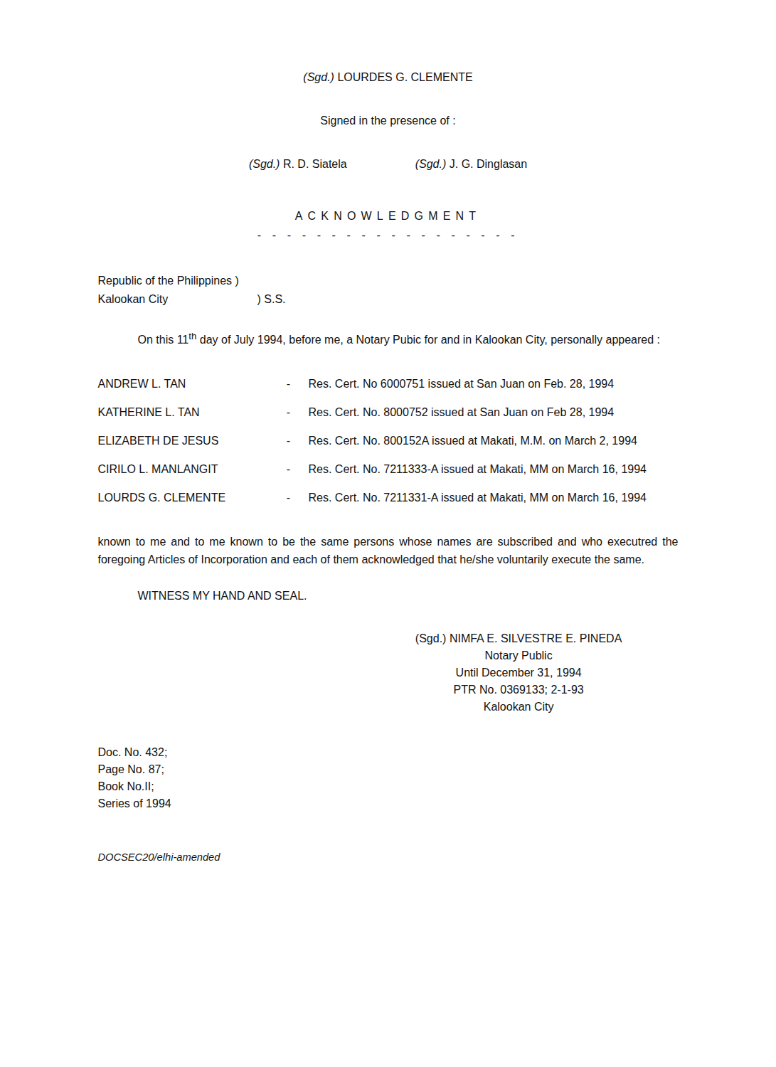(Sgd.) LOURDES G. CLEMENTE
Signed in the presence of :
(Sgd.) R. D. Siatela (Sgd.) J. G. Dinglasan
ACKNOWLEDGMENT
- - - - - - - - - - - - - - - - - -
Republic of the Philippines )
Kalookan City) S.S.
On this 11th day of July 1994, before me, a Notary Pubic for and in Kalookan City, personally appeared :
| ANDREW L. TAN | - | Res. Cert. No 6000751 issued at San Juan on Feb. 28, 1994 |
| KATHERINE L. TAN | - | Res. Cert. No. 8000752 issued at San Juan on Feb 28, 1994 |
| ELIZABETH DE JESUS | - | Res. Cert. No. 800152A issued at Makati, M.M. on March 2, 1994 |
| CIRILO L. MANLANGIT | - | Res. Cert. No. 7211333-A issued at Makati, MM on March 16, 1994 |
| LOURDS G. CLEMENTE | - | Res. Cert. No. 7211331-A issued at Makati, MM on March 16, 1994 |
known to me and to me known to be the same persons whose names are subscribed and who executred the foregoing Articles of Incorporation and each of them acknowledged that he/she voluntarily execute the same.
WITNESS MY HAND AND SEAL.
(Sgd.) NIMFA E. SILVESTRE E. PINEDA
Notary Public
Until December 31, 1994
PTR No. 0369133; 2-1-93
Kalookan City
Doc. No. 432;
Page No. 87;
Book No.II;
Series of 1994
DOCSEC20/elhi-amended